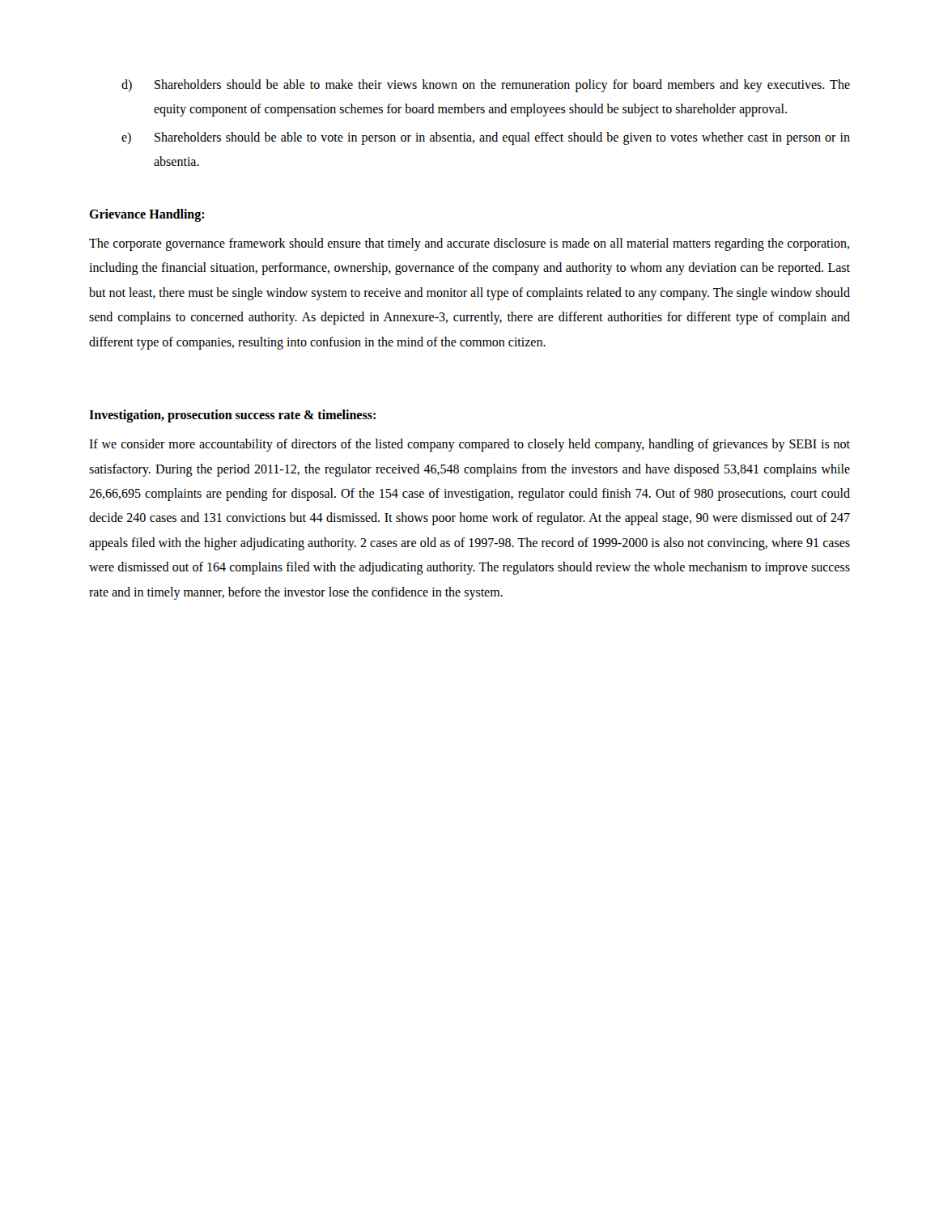d) Shareholders should be able to make their views known on the remuneration policy for board members and key executives. The equity component of compensation schemes for board members and employees should be subject to shareholder approval.
e) Shareholders should be able to vote in person or in absentia, and equal effect should be given to votes whether cast in person or in absentia.
Grievance Handling:
The corporate governance framework should ensure that timely and accurate disclosure is made on all material matters regarding the corporation, including the financial situation, performance, ownership, governance of the company and authority to whom any deviation can be reported. Last but not least, there must be single window system to receive and monitor all type of complaints related to any company. The single window should send complains to concerned authority. As depicted in Annexure-3, currently, there are different authorities for different type of complain and different type of companies, resulting into confusion in the mind of the common citizen.
Investigation, prosecution success rate & timeliness:
If we consider more accountability of directors of the listed company compared to closely held company, handling of grievances by SEBI is not satisfactory. During the period 2011-12, the regulator received 46,548 complains from the investors and have disposed 53,841 complains while 26,66,695 complaints are pending for disposal. Of the 154 case of investigation, regulator could finish 74. Out of 980 prosecutions, court could decide 240 cases and 131 convictions but 44 dismissed. It shows poor home work of regulator. At the appeal stage, 90 were dismissed out of 247 appeals filed with the higher adjudicating authority. 2 cases are old as of 1997-98. The record of 1999-2000 is also not convincing, where 91 cases were dismissed out of 164 complains filed with the adjudicating authority. The regulators should review the whole mechanism to improve success rate and in timely manner, before the investor lose the confidence in the system.